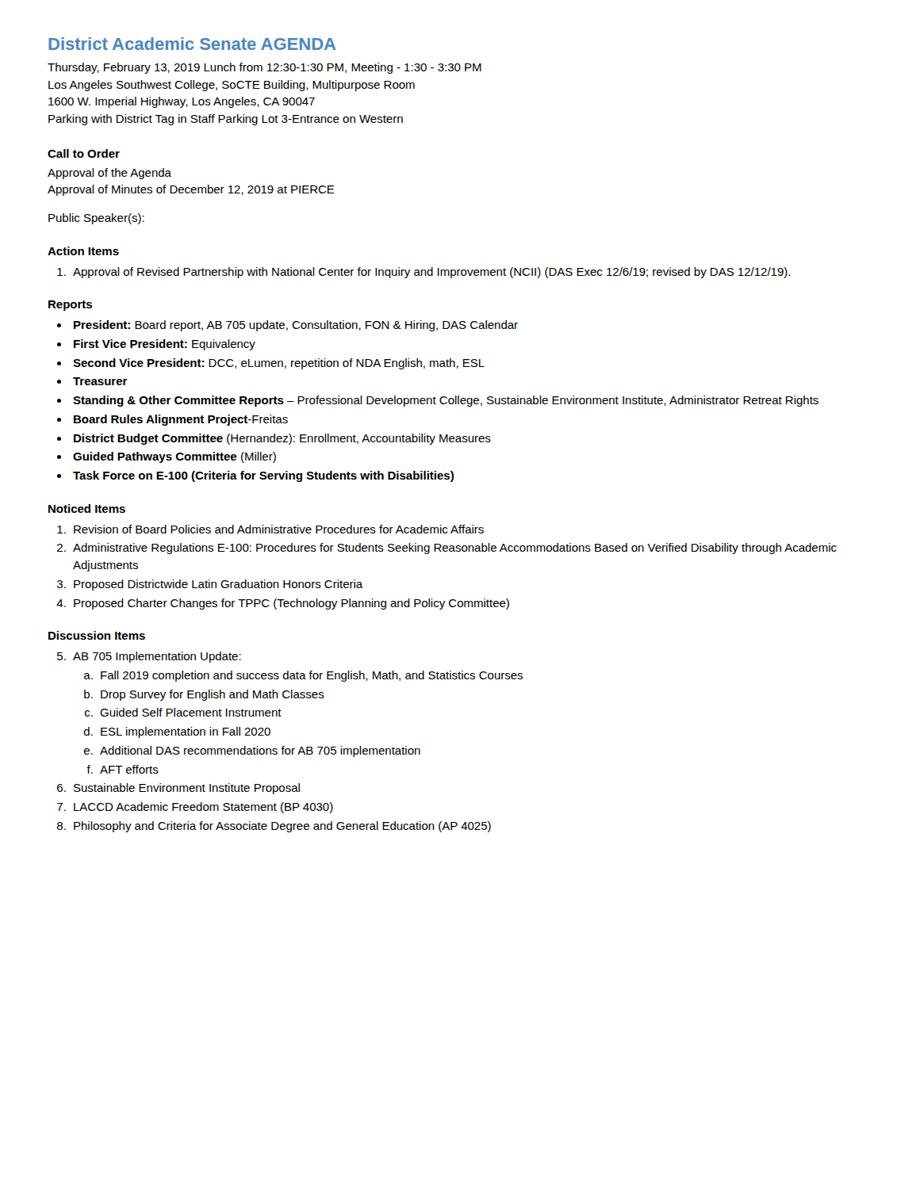District Academic Senate AGENDA
Thursday, February 13, 2019 Lunch from 12:30-1:30 PM, Meeting - 1:30 - 3:30 PM
Los Angeles Southwest College, SoCTE Building, Multipurpose Room
1600 W. Imperial Highway, Los Angeles, CA 90047
Parking with District Tag in Staff Parking Lot 3-Entrance on Western
Call to Order
Approval of the Agenda
Approval of Minutes of December 12, 2019 at PIERCE
Public Speaker(s):
Action Items
Approval of Revised Partnership with National Center for Inquiry and Improvement (NCII) (DAS Exec 12/6/19; revised by DAS 12/12/19).
Reports
President: Board report, AB 705 update, Consultation, FON & Hiring, DAS Calendar
First Vice President: Equivalency
Second Vice President: DCC, eLumen, repetition of NDA English, math, ESL
Treasurer
Standing & Other Committee Reports – Professional Development College, Sustainable Environment Institute, Administrator Retreat Rights
Board Rules Alignment Project-Freitas
District Budget Committee (Hernandez): Enrollment, Accountability Measures
Guided Pathways Committee (Miller)
Task Force on E-100 (Criteria for Serving Students with Disabilities)
Noticed Items
Revision of Board Policies and Administrative Procedures for Academic Affairs
Administrative Regulations E-100: Procedures for Students Seeking Reasonable Accommodations Based on Verified Disability through Academic Adjustments
Proposed Districtwide Latin Graduation Honors Criteria
Proposed Charter Changes for TPPC (Technology Planning and Policy Committee)
Discussion Items
AB 705 Implementation Update:
Fall 2019 completion and success data for English, Math, and Statistics Courses
Drop Survey for English and Math Classes
Guided Self Placement Instrument
ESL implementation in Fall 2020
Additional DAS recommendations for AB 705 implementation
AFT efforts
Sustainable Environment Institute Proposal
LACCD Academic Freedom Statement (BP 4030)
Philosophy and Criteria for Associate Degree and General Education (AP 4025)